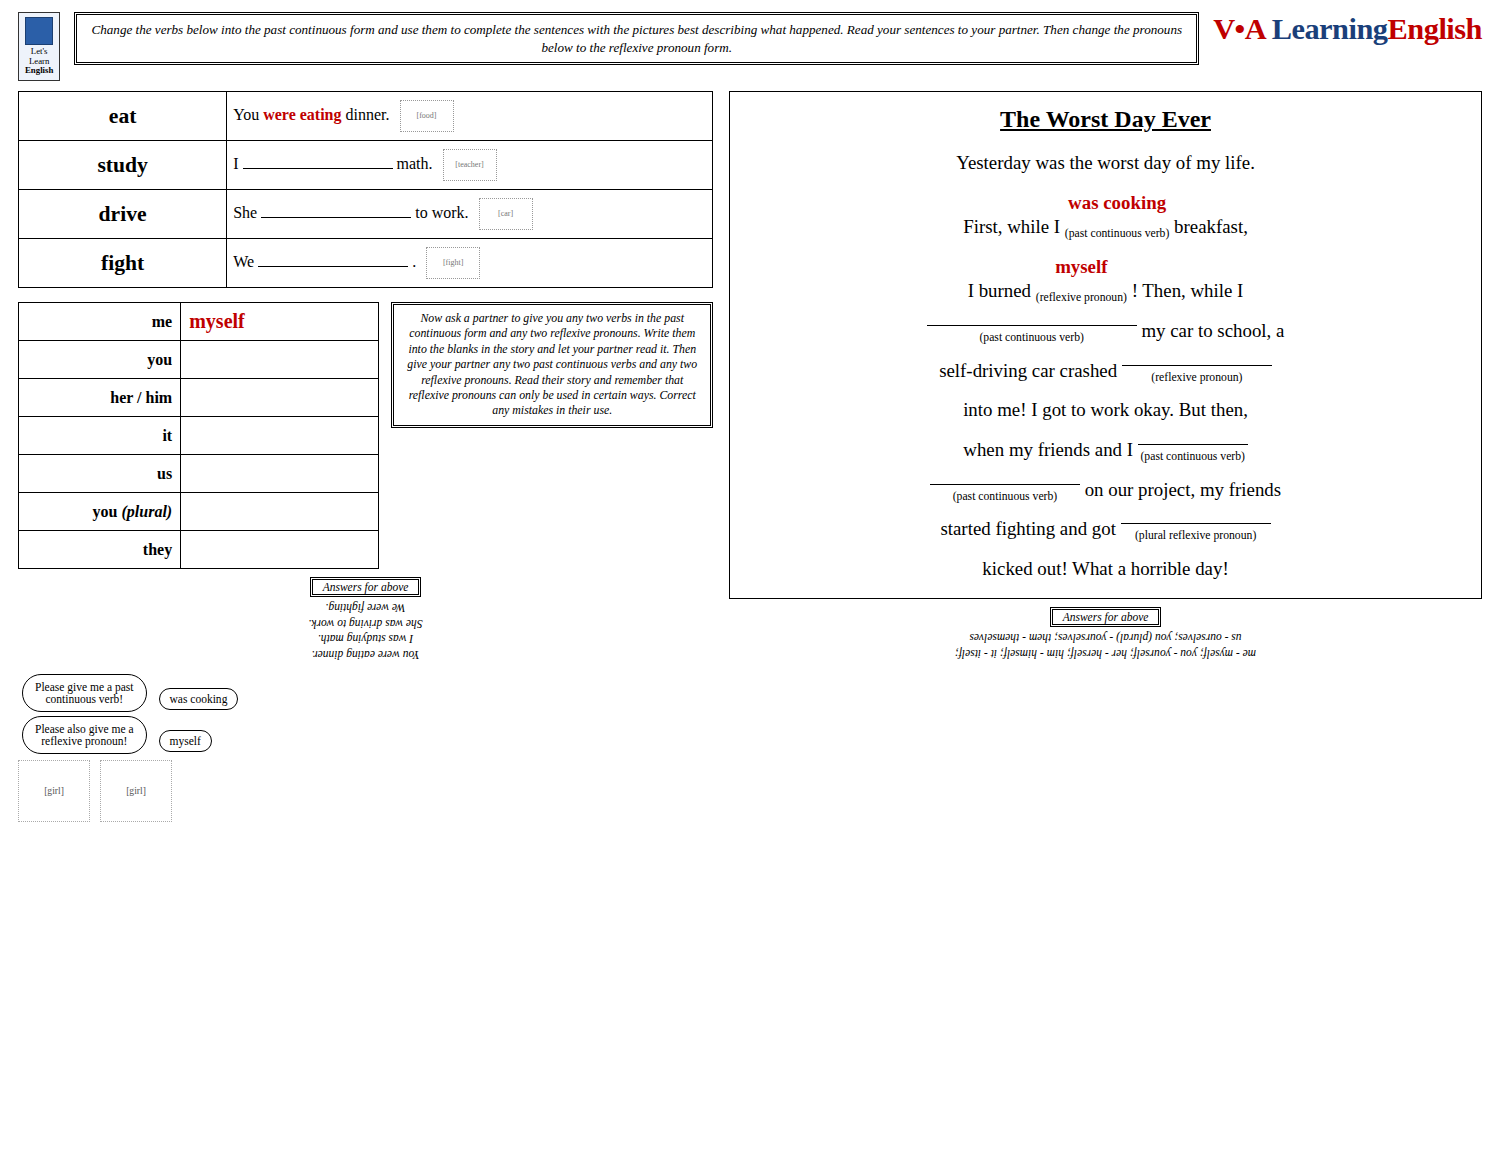Let's
Learn
English
Change the verbs below into the past continuous form and use them to complete the sentences with the pictures best describing what happened. Read your sentences to your partner. Then change the pronouns below to the reflexive pronoun form.
V•A Learning English
| eat | You were eating dinner. [food] |
| study | I math. [teacher] |
| drive | She to work. [car] |
| fight | We . [fight] |
| me | myself |
| you | |
| her / him | |
| it | |
| us | |
| you (plural) | |
| they | |
Now ask a partner to give you any two verbs in the past continuous form and any two reflexive pronouns. Write them into the blanks in the story and let your partner read it. Then give your partner any two past continuous verbs and any two reflexive pronouns. Read their story and remember that reflexive pronouns can only be used in certain ways. Correct any mistakes in their use.
Answers for above
You were eating dinner.
I was studying math.
She was driving to work.
We were fighting.
Please give me a past
continuous verb!
was cooking
Please also give me a
reflexive pronoun!
myself
[girl][girl]
The Worst Day Ever
Yesterday was the worst day of my life.
First, while I was cooking (past continuous verb) breakfast,
I burned myself (reflexive pronoun) ! Then, while I
(past continuous verb) my car to school, a
self-driving car crashed (reflexive pronoun)
into me! I got to work okay. But then,
when my friends and I (past continuous verb)
(past continuous verb) on our project, my friends
started fighting and got (plural reflexive pronoun)
kicked out! What a horrible day!
Answers for above
me - myself; you - yourself; her - herself; him - himself; it - itself;
us - ourselves; you (plural) - yourselves; them - themselves